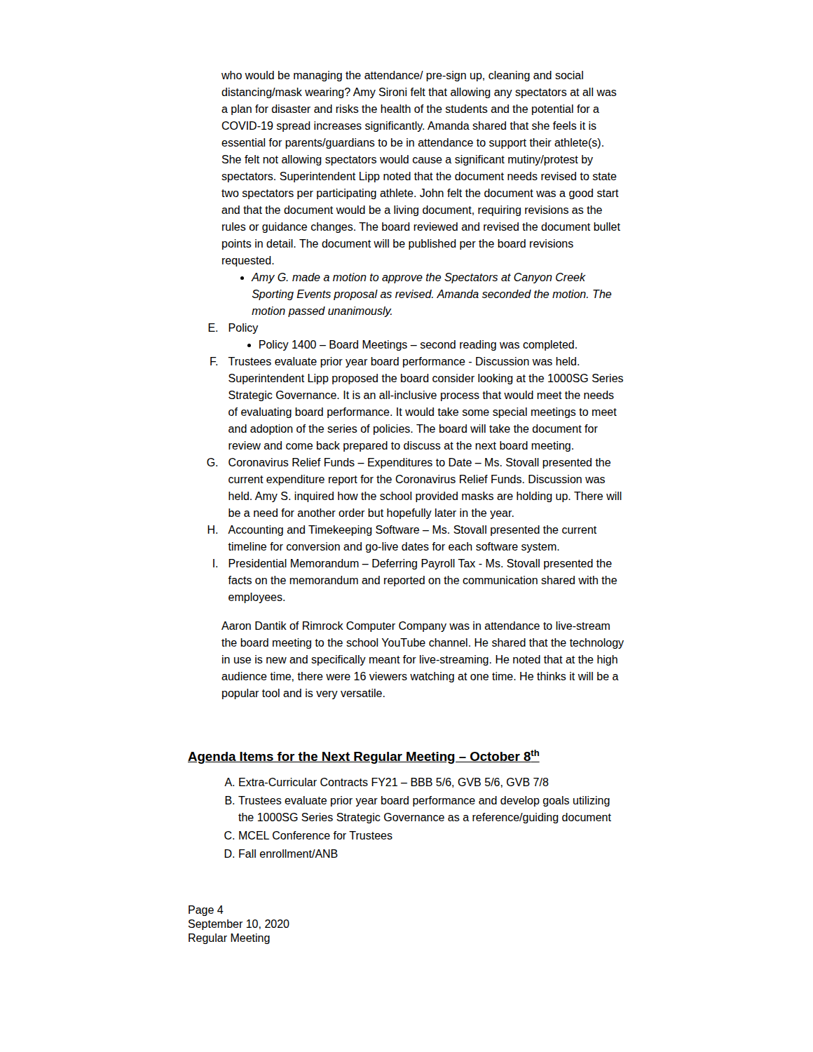who would be managing the attendance/ pre-sign up, cleaning and social distancing/mask wearing? Amy Sironi felt that allowing any spectators at all was a plan for disaster and risks the health of the students and the potential for a COVID-19 spread increases significantly. Amanda shared that she feels it is essential for parents/guardians to be in attendance to support their athlete(s). She felt not allowing spectators would cause a significant mutiny/protest by spectators. Superintendent Lipp noted that the document needs revised to state two spectators per participating athlete. John felt the document was a good start and that the document would be a living document, requiring revisions as the rules or guidance changes. The board reviewed and revised the document bullet points in detail. The document will be published per the board revisions requested.
Amy G. made a motion to approve the Spectators at Canyon Creek Sporting Events proposal as revised. Amanda seconded the motion. The motion passed unanimously.
Policy
Policy 1400 – Board Meetings – second reading was completed.
Trustees evaluate prior year board performance - Discussion was held. Superintendent Lipp proposed the board consider looking at the 1000SG Series Strategic Governance. It is an all-inclusive process that would meet the needs of evaluating board performance. It would take some special meetings to meet and adoption of the series of policies. The board will take the document for review and come back prepared to discuss at the next board meeting.
Coronavirus Relief Funds – Expenditures to Date – Ms. Stovall presented the current expenditure report for the Coronavirus Relief Funds. Discussion was held. Amy S. inquired how the school provided masks are holding up. There will be a need for another order but hopefully later in the year.
Accounting and Timekeeping Software – Ms. Stovall presented the current timeline for conversion and go-live dates for each software system.
Presidential Memorandum – Deferring Payroll Tax - Ms. Stovall presented the facts on the memorandum and reported on the communication shared with the employees.
Aaron Dantik of Rimrock Computer Company was in attendance to live-stream the board meeting to the school YouTube channel. He shared that the technology in use is new and specifically meant for live-streaming. He noted that at the high audience time, there were 16 viewers watching at one time. He thinks it will be a popular tool and is very versatile.
Agenda Items for the Next Regular Meeting – October 8th
Extra-Curricular Contracts FY21 – BBB 5/6, GVB 5/6, GVB 7/8
Trustees evaluate prior year board performance and develop goals utilizing the 1000SG Series Strategic Governance as a reference/guiding document
MCEL Conference for Trustees
Fall enrollment/ANB
Page 4
September 10, 2020
Regular Meeting